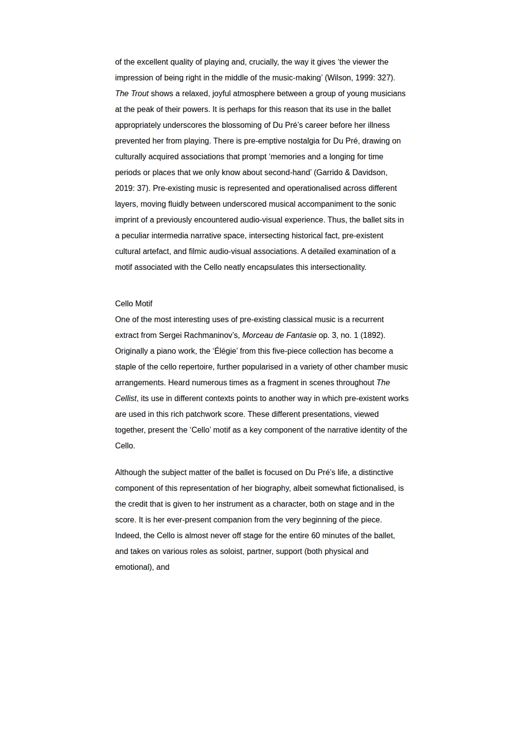of the excellent quality of playing and, crucially, the way it gives ‘the viewer the impression of being right in the middle of the music-making’ (Wilson, 1999: 327). The Trout shows a relaxed, joyful atmosphere between a group of young musicians at the peak of their powers. It is perhaps for this reason that its use in the ballet appropriately underscores the blossoming of Du Pré’s career before her illness prevented her from playing. There is pre-emptive nostalgia for Du Pré, drawing on culturally acquired associations that prompt ‘memories and a longing for time periods or places that we only know about second-hand’ (Garrido & Davidson, 2019: 37). Pre-existing music is represented and operationalised across different layers, moving fluidly between underscored musical accompaniment to the sonic imprint of a previously encountered audio-visual experience. Thus, the ballet sits in a peculiar intermedia narrative space, intersecting historical fact, pre-existent cultural artefact, and filmic audio-visual associations. A detailed examination of a motif associated with the Cello neatly encapsulates this intersectionality.
Cello Motif
One of the most interesting uses of pre-existing classical music is a recurrent extract from Sergei Rachmaninov’s, Morceau de Fantasie op. 3, no. 1 (1892). Originally a piano work, the ‘Élégie’ from this five-piece collection has become a staple of the cello repertoire, further popularised in a variety of other chamber music arrangements. Heard numerous times as a fragment in scenes throughout The Cellist, its use in different contexts points to another way in which pre-existent works are used in this rich patchwork score. These different presentations, viewed together, present the ‘Cello’ motif as a key component of the narrative identity of the Cello.
Although the subject matter of the ballet is focused on Du Pré’s life, a distinctive component of this representation of her biography, albeit somewhat fictionalised, is the credit that is given to her instrument as a character, both on stage and in the score. It is her ever-present companion from the very beginning of the piece. Indeed, the Cello is almost never off stage for the entire 60 minutes of the ballet, and takes on various roles as soloist, partner, support (both physical and emotional), and